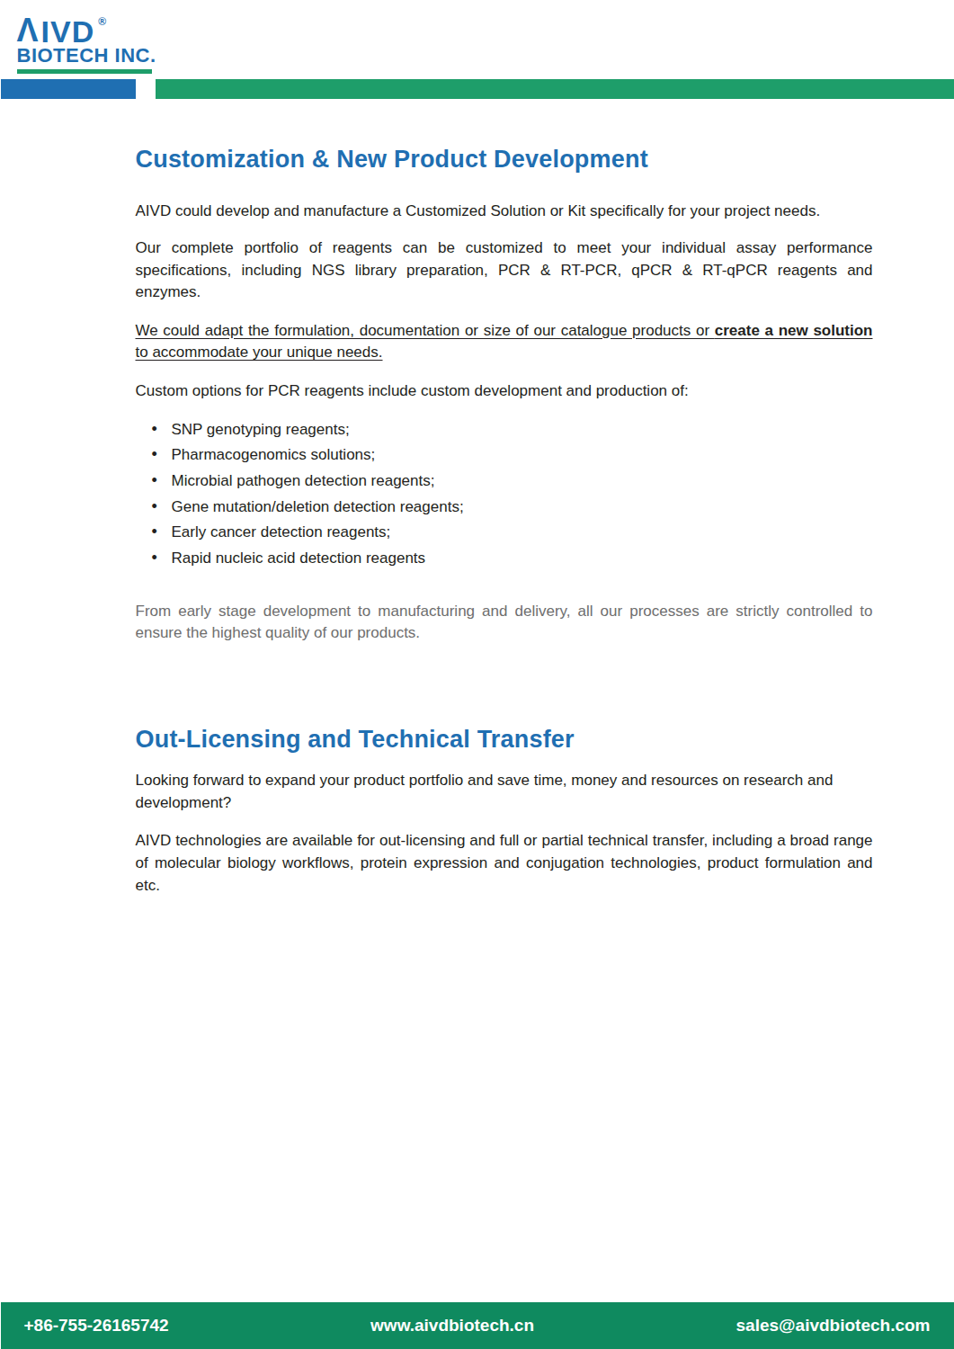ΛIVD®
BIOTECH INC.
Customization & New Product Development
AIVD could develop and manufacture a Customized Solution or Kit specifically for your project needs.
Our complete portfolio of reagents can be customized to meet your individual assay performance specifications, including NGS library preparation, PCR & RT-PCR, qPCR & RT-qPCR reagents and enzymes.
We could adapt the formulation, documentation or size of our catalogue products or create a new solution to accommodate your unique needs.
Custom options for PCR reagents include custom development and production of:
SNP genotyping reagents;
Pharmacogenomics solutions;
Microbial pathogen detection reagents;
Gene mutation/deletion detection reagents;
Early cancer detection reagents;
Rapid nucleic acid detection reagents
From early stage development to manufacturing and delivery, all our processes are strictly controlled to ensure the highest quality of our products.
Out-Licensing and Technical Transfer
Looking forward to expand your product portfolio and save time, money and resources on research and development?
AIVD technologies are available for out-licensing and full or partial technical transfer, including a broad range of molecular biology workflows, protein expression and conjugation technologies, product formulation and etc.
+86-755-26165742 www.aivdbiotech.cn sales@aivdbiotech.com